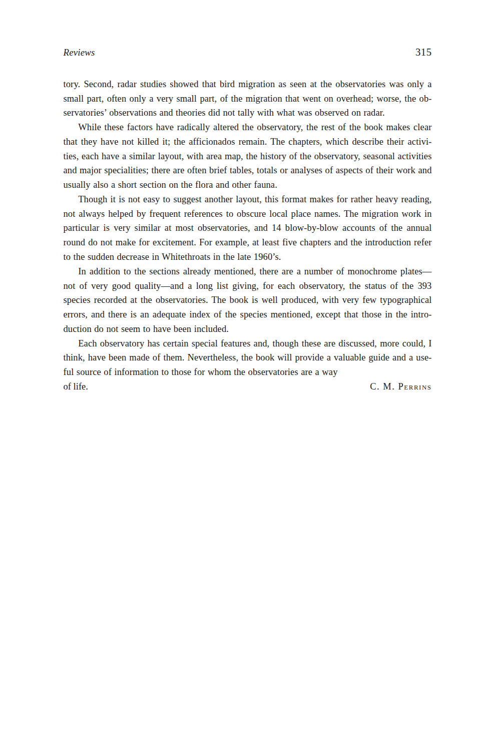Reviews 315
tory. Second, radar studies showed that bird migration as seen at the observatories was only a small part, often only a very small part, of the migration that went on overhead; worse, the observatories’ observations and theories did not tally with what was observed on radar.
While these factors have radically altered the observatory, the rest of the book makes clear that they have not killed it; the afficionados remain. The chapters, which describe their activities, each have a similar layout, with area map, the history of the observatory, seasonal activities and major specialities; there are often brief tables, totals or analyses of aspects of their work and usually also a short section on the flora and other fauna.
Though it is not easy to suggest another layout, this format makes for rather heavy reading, not always helped by frequent references to obscure local place names. The migration work in particular is very similar at most observatories, and 14 blow-by-blow accounts of the annual round do not make for excitement. For example, at least five chapters and the introduction refer to the sudden decrease in Whitethroats in the late 1960’s.
In addition to the sections already mentioned, there are a number of monochrome plates—not of very good quality—and a long list giving, for each observatory, the status of the 393 species recorded at the observatories. The book is well produced, with very few typographical errors, and there is an adequate index of the species mentioned, except that those in the introduction do not seem to have been included.
Each observatory has certain special features and, though these are discussed, more could, I think, have been made of them. Nevertheless, the book will provide a valuable guide and a useful source of information to those for whom the observatories are a way
of life. C. M. Perrins